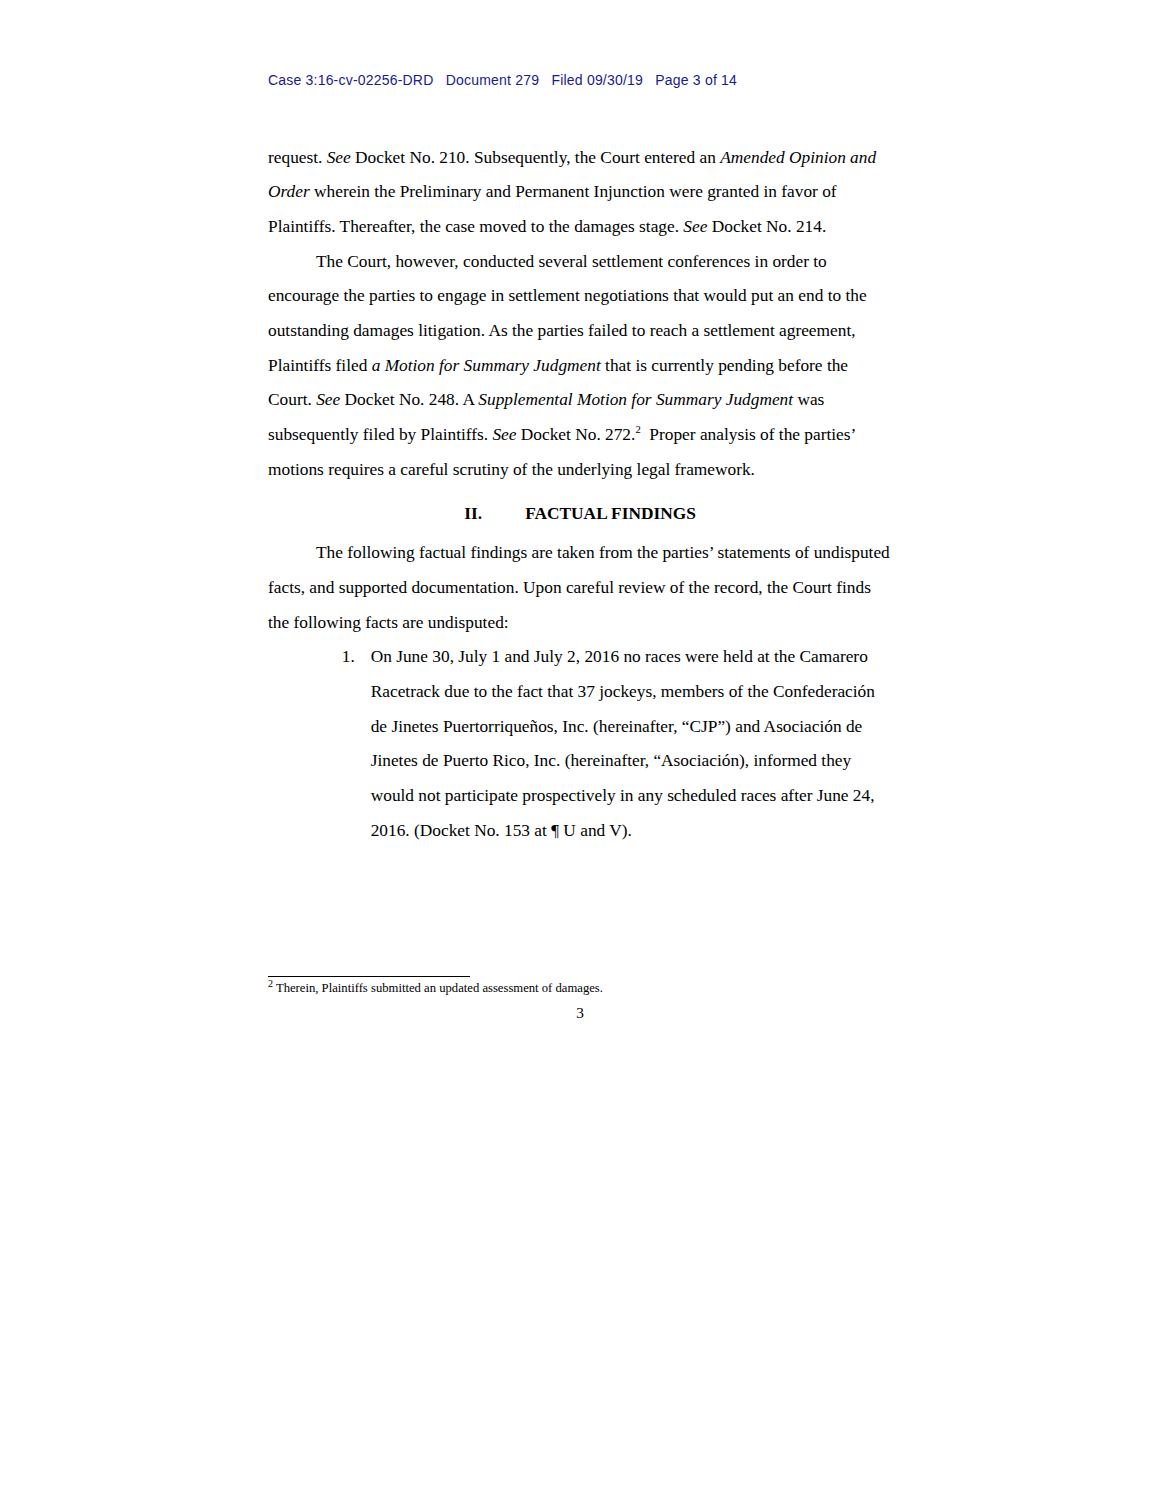Case 3:16-cv-02256-DRD Document 279 Filed 09/30/19 Page 3 of 14
request. See Docket No. 210. Subsequently, the Court entered an Amended Opinion and Order wherein the Preliminary and Permanent Injunction were granted in favor of Plaintiffs. Thereafter, the case moved to the damages stage. See Docket No. 214.
The Court, however, conducted several settlement conferences in order to encourage the parties to engage in settlement negotiations that would put an end to the outstanding damages litigation. As the parties failed to reach a settlement agreement, Plaintiffs filed a Motion for Summary Judgment that is currently pending before the Court. See Docket No. 248. A Supplemental Motion for Summary Judgment was subsequently filed by Plaintiffs. See Docket No. 272.2 Proper analysis of the parties’ motions requires a careful scrutiny of the underlying legal framework.
II. FACTUAL FINDINGS
The following factual findings are taken from the parties’ statements of undisputed facts, and supported documentation. Upon careful review of the record, the Court finds the following facts are undisputed:
On June 30, July 1 and July 2, 2016 no races were held at the Camarero Racetrack due to the fact that 37 jockeys, members of the Confederación de Jinetes Puertorriqueños, Inc. (hereinafter, “CJP”) and Asociación de Jinetes de Puerto Rico, Inc. (hereinafter, “Asociación), informed they would not participate prospectively in any scheduled races after June 24, 2016. (Docket No. 153 at ¶ U and V).
2 Therein, Plaintiffs submitted an updated assessment of damages.
3